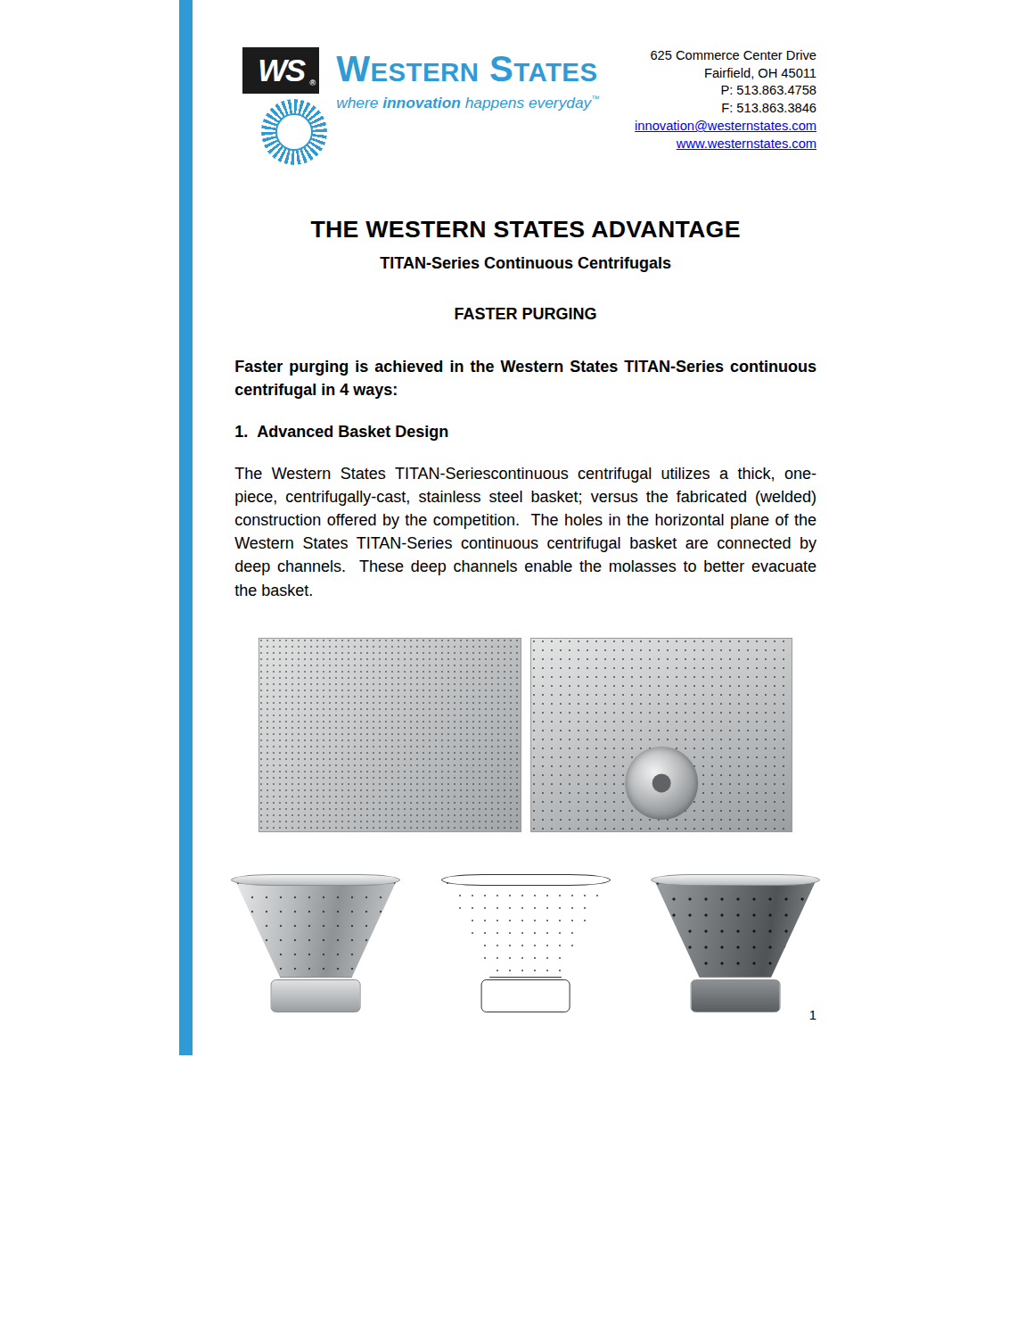WS®
WESTERN STATES
where innovation happens everyday™
625 Commerce Center Drive
Fairfield, OH 45011
P: 513.863.4758
F: 513.863.3846
innovation@westernstates.com
www.westernstates.com
THE WESTERN STATES ADVANTAGE
TITAN-Series Continuous Centrifugals
FASTER PURGING
Faster purging is achieved in the Western States TITAN-Series continuous centrifugal in 4 ways:
1. Advanced Basket Design
The Western States TITAN-Seriescontinuous centrifugal utilizes a thick, one-piece, centrifugally-cast, stainless steel basket; versus the fabricated (welded) construction offered by the competition. The holes in the horizontal plane of the Western States TITAN-Series continuous centrifugal basket are connected by deep channels. These deep channels enable the molasses to better evacuate the basket.
1